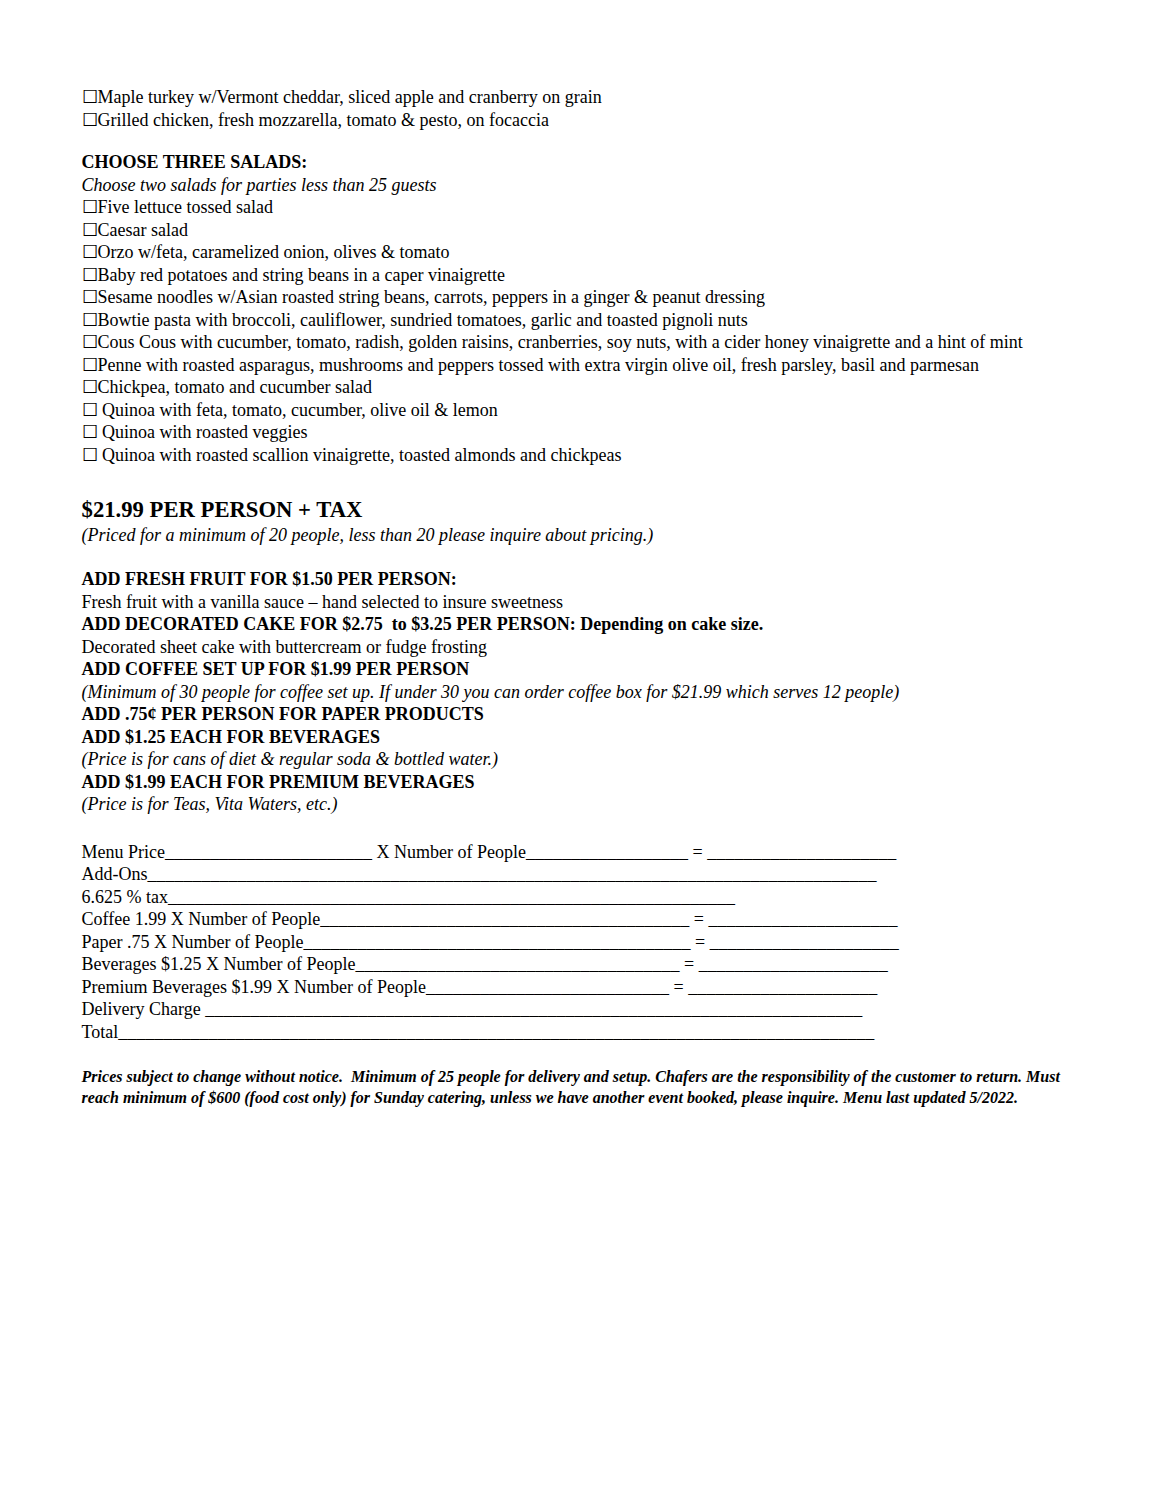☐Maple turkey w/Vermont cheddar, sliced apple and cranberry on grain
☐Grilled chicken, fresh mozzarella, tomato & pesto, on focaccia
CHOOSE THREE SALADS:
Choose two salads for parties less than 25 guests
☐Five lettuce tossed salad
☐Caesar salad
☐Orzo w/feta, caramelized onion, olives & tomato
☐Baby red potatoes and string beans in a caper vinaigrette
☐Sesame noodles w/Asian roasted string beans, carrots, peppers in a ginger & peanut dressing
☐Bowtie pasta with broccoli, cauliflower, sundried tomatoes, garlic and toasted pignoli nuts
☐Cous Cous with cucumber, tomato, radish, golden raisins, cranberries, soy nuts, with a cider honey vinaigrette and a hint of mint
☐Penne with roasted asparagus, mushrooms and peppers tossed with extra virgin olive oil, fresh parsley, basil and parmesan
☐Chickpea, tomato and cucumber salad
☐ Quinoa with feta, tomato, cucumber, olive oil & lemon
☐ Quinoa with roasted veggies
☐ Quinoa with roasted scallion vinaigrette, toasted almonds and chickpeas
$21.99 PER PERSON + TAX
(Priced for a minimum of 20 people, less than 20 please inquire about pricing.)
ADD FRESH FRUIT FOR $1.50 PER PERSON:
Fresh fruit with a vanilla sauce – hand selected to insure sweetness
ADD DECORATED CAKE FOR $2.75 to $3.25 PER PERSON: Depending on cake size.
Decorated sheet cake with buttercream or fudge frosting
ADD COFFEE SET UP FOR $1.99 PER PERSON
(Minimum of 30 people for coffee set up. If under 30 you can order coffee box for $21.99 which serves 12 people)
ADD .75¢ PER PERSON FOR PAPER PRODUCTS
ADD $1.25 EACH FOR BEVERAGES
(Price is for cans of diet & regular soda & bottled water.)
ADD $1.99 EACH FOR PREMIUM BEVERAGES
(Price is for Teas, Vita Waters, etc.)
Menu Price_______________________ X Number of People__________________ = _____________________
Add-Ons_________________________________________________________________________________
6.625 % tax_______________________________________________________________
Coffee 1.99 X Number of People_________________________________________ = _____________________
Paper .75 X Number of People___________________________________________ = _____________________
Beverages $1.25 X Number of People____________________________________ = _____________________
Premium Beverages $1.99 X Number of People___________________________ = _____________________
Delivery Charge _________________________________________________________________________
Total____________________________________________________________________________________
Prices subject to change without notice. Minimum of 25 people for delivery and setup. Chafers are the responsibility of the customer to return. Must reach minimum of $600 (food cost only) for Sunday catering, unless we have another event booked, please inquire. Menu last updated 5/2022.